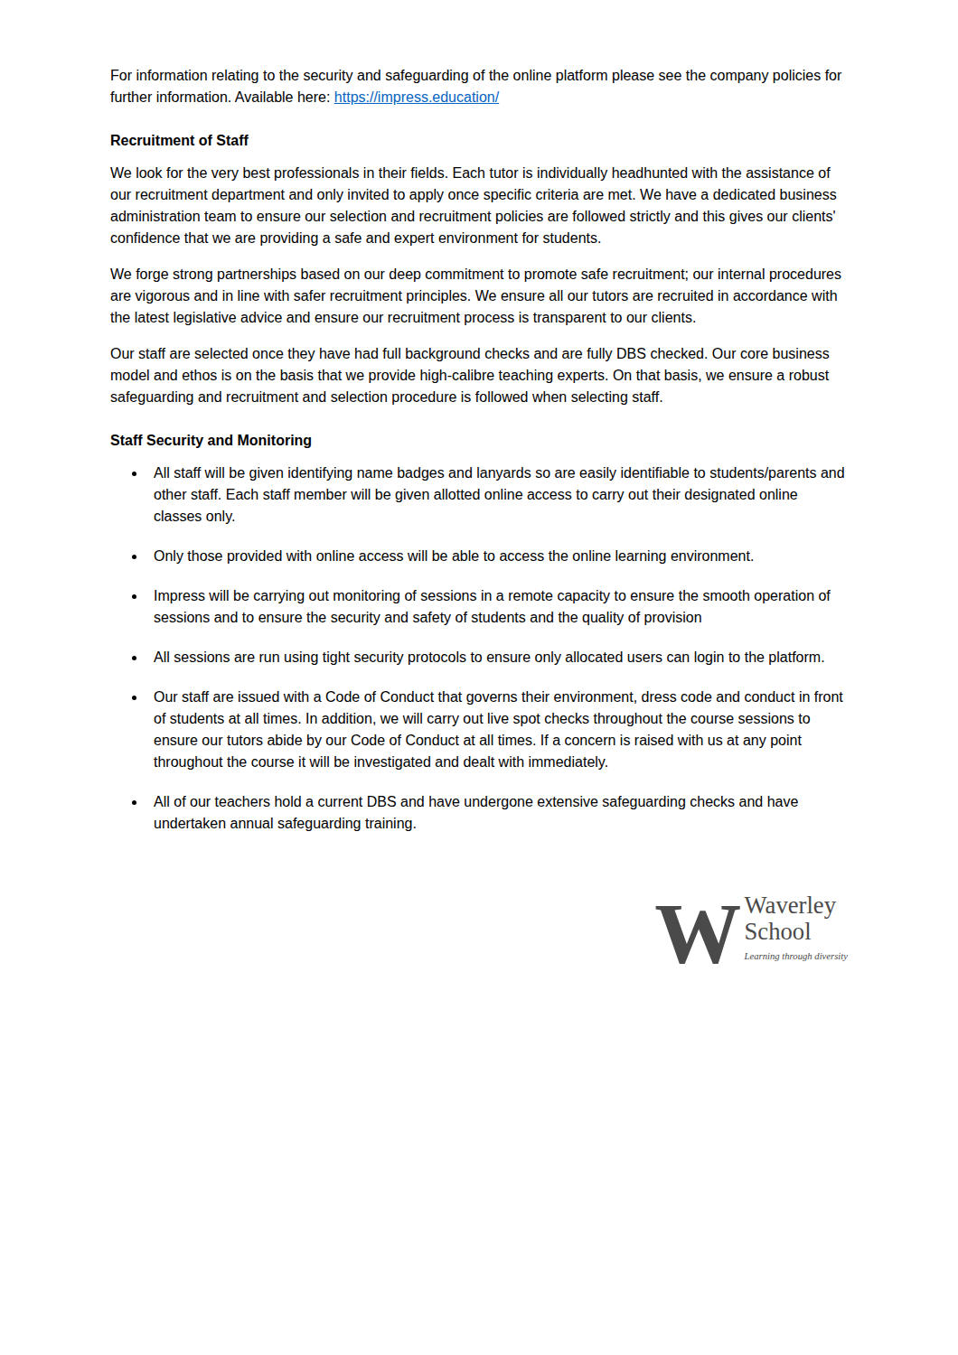For information relating to the security and safeguarding of the online platform please see the company policies for further information. Available here: https://impress.education/
Recruitment of Staff
We look for the very best professionals in their fields. Each tutor is individually headhunted with the assistance of our recruitment department and only invited to apply once specific criteria are met. We have a dedicated business administration team to ensure our selection and recruitment policies are followed strictly and this gives our clients' confidence that we are providing a safe and expert environment for students.
We forge strong partnerships based on our deep commitment to promote safe recruitment; our internal procedures are vigorous and in line with safer recruitment principles. We ensure all our tutors are recruited in accordance with the latest legislative advice and ensure our recruitment process is transparent to our clients.
Our staff are selected once they have had full background checks and are fully DBS checked. Our core business model and ethos is on the basis that we provide high-calibre teaching experts. On that basis, we ensure a robust safeguarding and recruitment and selection procedure is followed when selecting staff.
Staff Security and Monitoring
All staff will be given identifying name badges and lanyards so are easily identifiable to students/parents and other staff. Each staff member will be given allotted online access to carry out their designated online classes only.
Only those provided with online access will be able to access the online learning environment.
Impress will be carrying out monitoring of sessions in a remote capacity to ensure the smooth operation of sessions and to ensure the security and safety of students and the quality of provision
All sessions are run using tight security protocols to ensure only allocated users can login to the platform.
Our staff are issued with a Code of Conduct that governs their environment, dress code and conduct in front of students at all times. In addition, we will carry out live spot checks throughout the course sessions to ensure our tutors abide by our Code of Conduct at all times. If a concern is raised with us at any point throughout the course it will be investigated and dealt with immediately.
All of our teachers hold a current DBS and have undergone extensive safeguarding checks and have undertaken annual safeguarding training.
W
Waverley
School
Learning through diversity